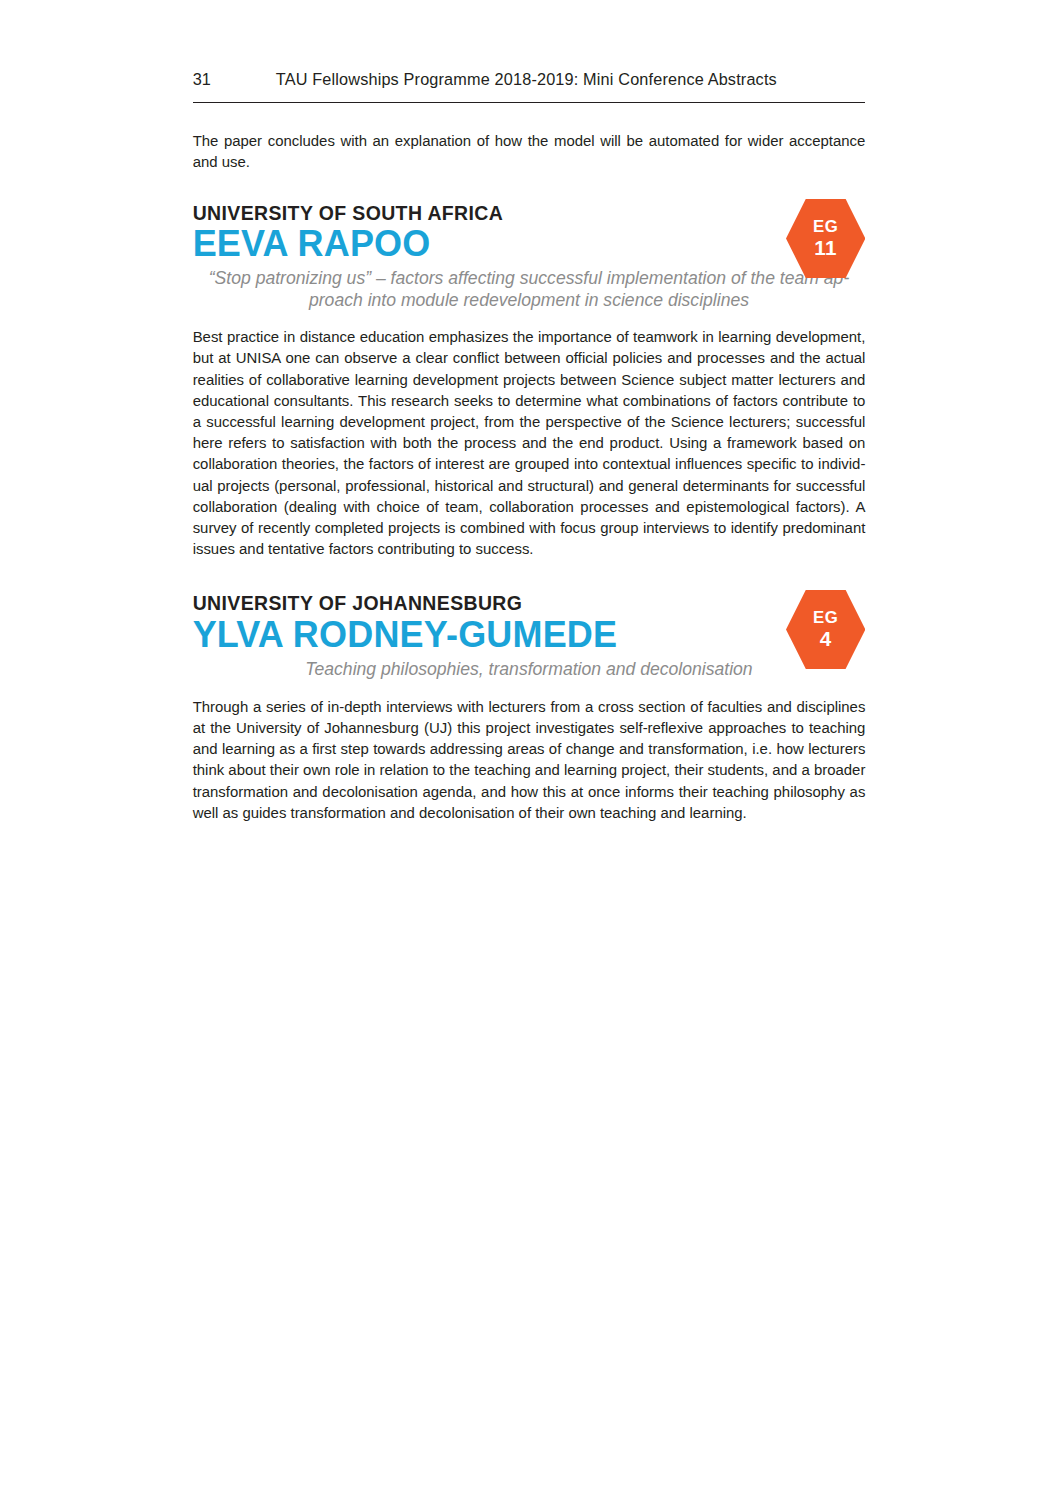31 TAU Fellowships Programme 2018-2019: Mini Conference Abstracts
The paper concludes with an explanation of how the model will be automated for wider acceptance and use.
EG 11
University of South Africa
Eeva Rapoo
“Stop patronizing us” – factors affecting successful implementation of the team approach into module redevelopment in science disciplines
Best practice in distance education emphasizes the importance of teamwork in learning development, but at UNISA one can observe a clear conflict between official policies and processes and the actual realities of collaborative learning development projects between Science subject matter lecturers and educational consultants. This research seeks to determine what combinations of factors contribute to a successful learning development project, from the perspective of the Science lecturers; successful here refers to satisfaction with both the process and the end product. Using a framework based on collaboration theories, the factors of interest are grouped into contextual influences specific to individual projects (personal, professional, historical and structural) and general determinants for successful collaboration (dealing with choice of team, collaboration processes and epistemological factors). A survey of recently completed projects is combined with focus group interviews to identify predominant issues and tentative factors contributing to success.
EG 4
University of Johannesburg
Ylva Rodney-Gumede
Teaching philosophies, transformation and decolonisation
Through a series of in-depth interviews with lecturers from a cross section of faculties and disciplines at the University of Johannesburg (UJ) this project investigates self-reflexive approaches to teaching and learning as a first step towards addressing areas of change and transformation, i.e. how lecturers think about their own role in relation to the teaching and learning project, their students, and a broader transformation and decolonisation agenda, and how this at once informs their teaching philosophy as well as guides transformation and decolonisation of their own teaching and learning.